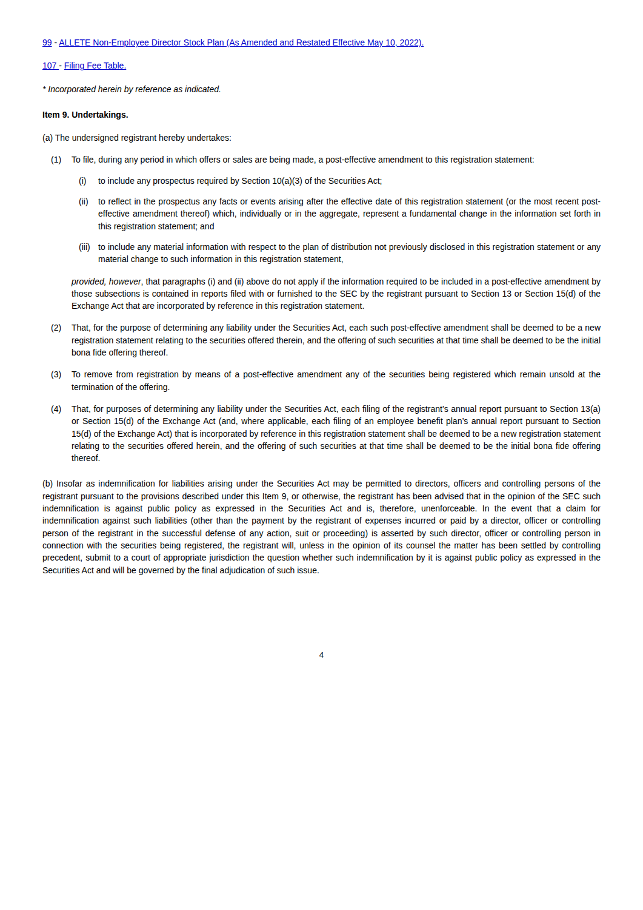99 - ALLETE Non-Employee Director Stock Plan (As Amended and Restated Effective May 10, 2022).
107 - Filing Fee Table.
* Incorporated herein by reference as indicated.
Item 9. Undertakings.
(a) The undersigned registrant hereby undertakes:
(1) To file, during any period in which offers or sales are being made, a post-effective amendment to this registration statement:
(i) to include any prospectus required by Section 10(a)(3) of the Securities Act;
(ii) to reflect in the prospectus any facts or events arising after the effective date of this registration statement (or the most recent post-effective amendment thereof) which, individually or in the aggregate, represent a fundamental change in the information set forth in this registration statement; and
(iii) to include any material information with respect to the plan of distribution not previously disclosed in this registration statement or any material change to such information in this registration statement,
provided, however, that paragraphs (i) and (ii) above do not apply if the information required to be included in a post-effective amendment by those subsections is contained in reports filed with or furnished to the SEC by the registrant pursuant to Section 13 or Section 15(d) of the Exchange Act that are incorporated by reference in this registration statement.
(2) That, for the purpose of determining any liability under the Securities Act, each such post-effective amendment shall be deemed to be a new registration statement relating to the securities offered therein, and the offering of such securities at that time shall be deemed to be the initial bona fide offering thereof.
(3) To remove from registration by means of a post-effective amendment any of the securities being registered which remain unsold at the termination of the offering.
(4) That, for purposes of determining any liability under the Securities Act, each filing of the registrant’s annual report pursuant to Section 13(a) or Section 15(d) of the Exchange Act (and, where applicable, each filing of an employee benefit plan’s annual report pursuant to Section 15(d) of the Exchange Act) that is incorporated by reference in this registration statement shall be deemed to be a new registration statement relating to the securities offered herein, and the offering of such securities at that time shall be deemed to be the initial bona fide offering thereof.
(b) Insofar as indemnification for liabilities arising under the Securities Act may be permitted to directors, officers and controlling persons of the registrant pursuant to the provisions described under this Item 9, or otherwise, the registrant has been advised that in the opinion of the SEC such indemnification is against public policy as expressed in the Securities Act and is, therefore, unenforceable. In the event that a claim for indemnification against such liabilities (other than the payment by the registrant of expenses incurred or paid by a director, officer or controlling person of the registrant in the successful defense of any action, suit or proceeding) is asserted by such director, officer or controlling person in connection with the securities being registered, the registrant will, unless in the opinion of its counsel the matter has been settled by controlling precedent, submit to a court of appropriate jurisdiction the question whether such indemnification by it is against public policy as expressed in the Securities Act and will be governed by the final adjudication of such issue.
4